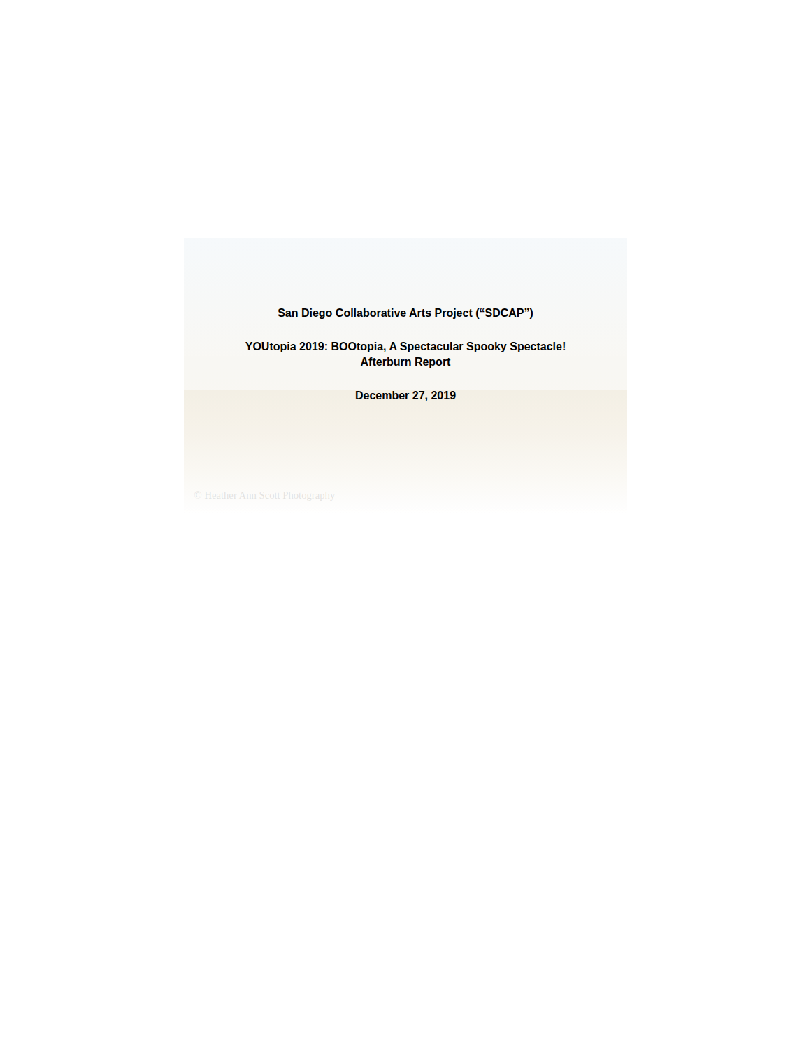© Heather Ann Scott Photography
San Diego Collaborative Arts Project (“SDCAP”)
YOUtopia 2019: BOOtopia, A Spectacular Spooky Spectacle!
Afterburn Report
December 27, 2019